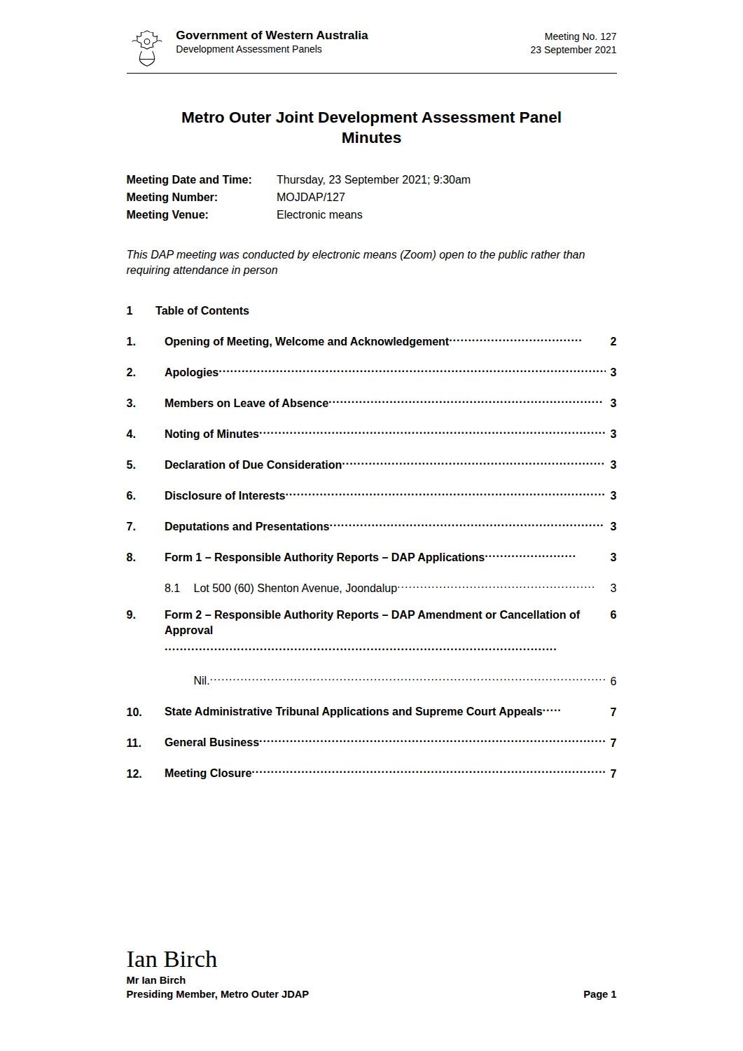Government of Western Australia
Development Assessment Panels
Meeting No. 127
23 September 2021
Metro Outer Joint Development Assessment Panel
Minutes
| Meeting Date and Time: | Thursday, 23 September 2021; 9:30am |
| Meeting Number: | MOJDAP/127 |
| Meeting Venue: | Electronic means |
This DAP meeting was conducted by electronic means (Zoom) open to the public rather than requiring attendance in person
1 Table of Contents
1. Opening of Meeting, Welcome and Acknowledgement................................... 2
2. Apologies............................................................................................................ 3
3. Members on Leave of Absence........................................................................ 3
4. Noting of Minutes.............................................................................................. 3
5. Declaration of Due Consideration..................................................................... 3
6. Disclosure of Interests..................................................................................... 3
7. Deputations and Presentations........................................................................ 3
8. Form 1 – Responsible Authority Reports – DAP Applications........................ 3
8.1 Lot 500 (60) Shenton Avenue, Joondalup.................................................... 3
9. Form 2 – Responsible Authority Reports – DAP Amendment or Cancellation of Approval....................................................................................................... 6
Nil...................................................................................................................... 6
10. State Administrative Tribunal Applications and Supreme Court Appeals..... 7
11. General Business.............................................................................................. 7
12. Meeting Closure................................................................................................ 7
Ian Birch
Mr Ian Birch
Presiding Member, Metro Outer JDAP Page 1